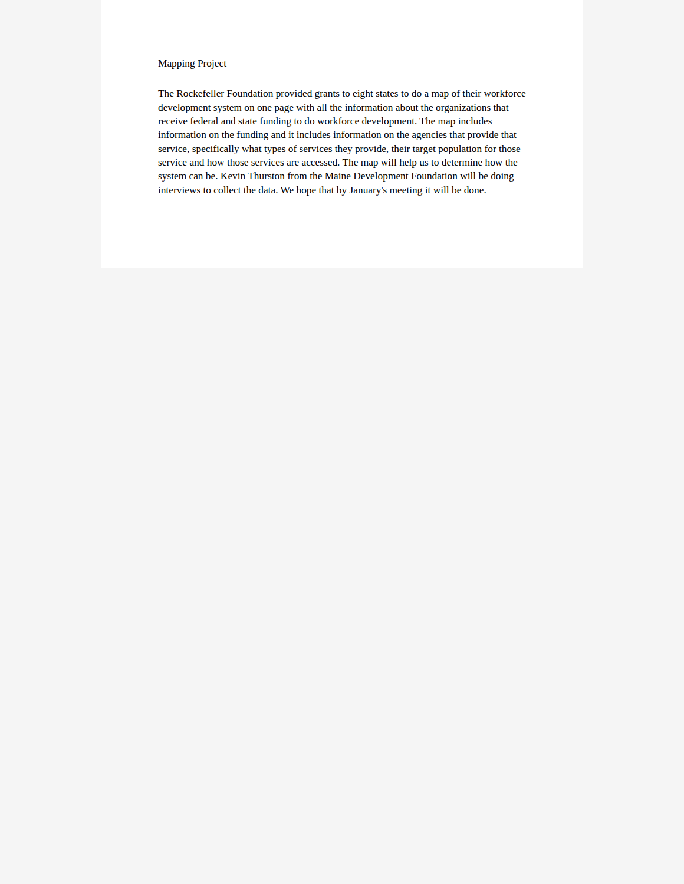Mapping Project
The Rockefeller Foundation provided grants to eight states to do a map of their workforce development system on one page with all the information about the organizations that receive federal and state funding to do workforce development. The map includes information on the funding and it includes information on the agencies that provide that service, specifically what types of services they provide, their target population for those service and how those services are accessed. The map will help us to determine how the system can be. Kevin Thurston from the Maine Development Foundation will be doing interviews to collect the data. We hope that by January's meeting it will be done.